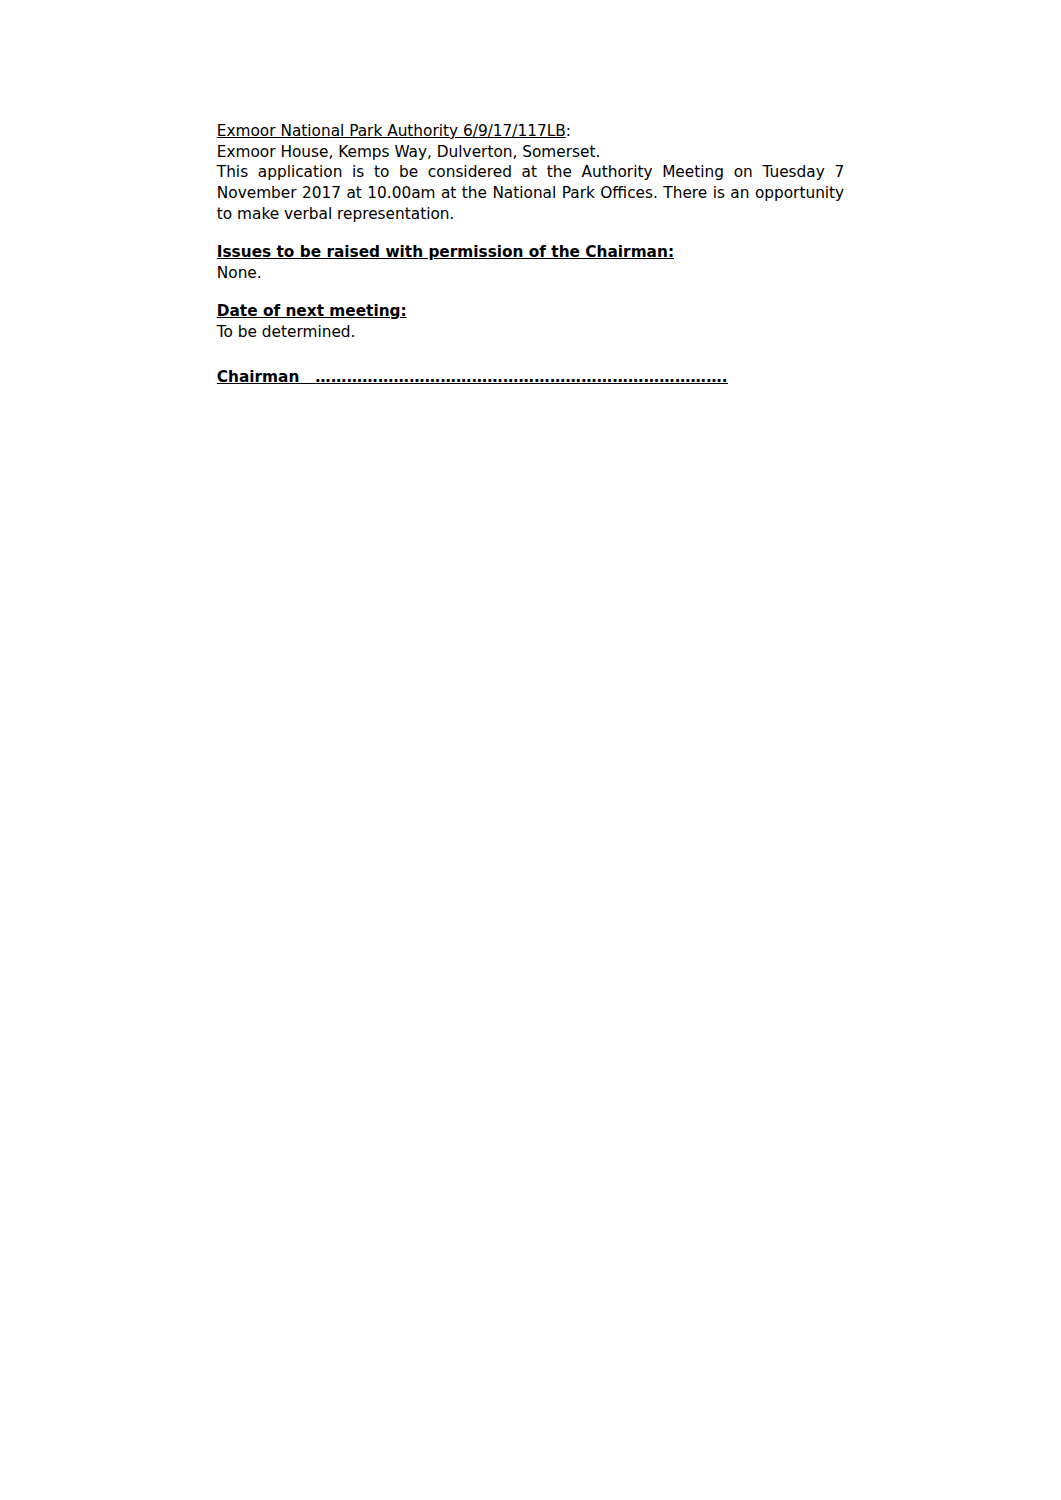Exmoor National Park Authority 6/9/17/117LB:
Exmoor House, Kemps Way, Dulverton, Somerset.
This application is to be considered at the Authority Meeting on Tuesday 7 November 2017 at 10.00am at the National Park Offices. There is an opportunity to make verbal representation.
Issues to be raised with permission of the Chairman:
None.
Date of next meeting:
To be determined.
Chairman …………………………………………………………………….